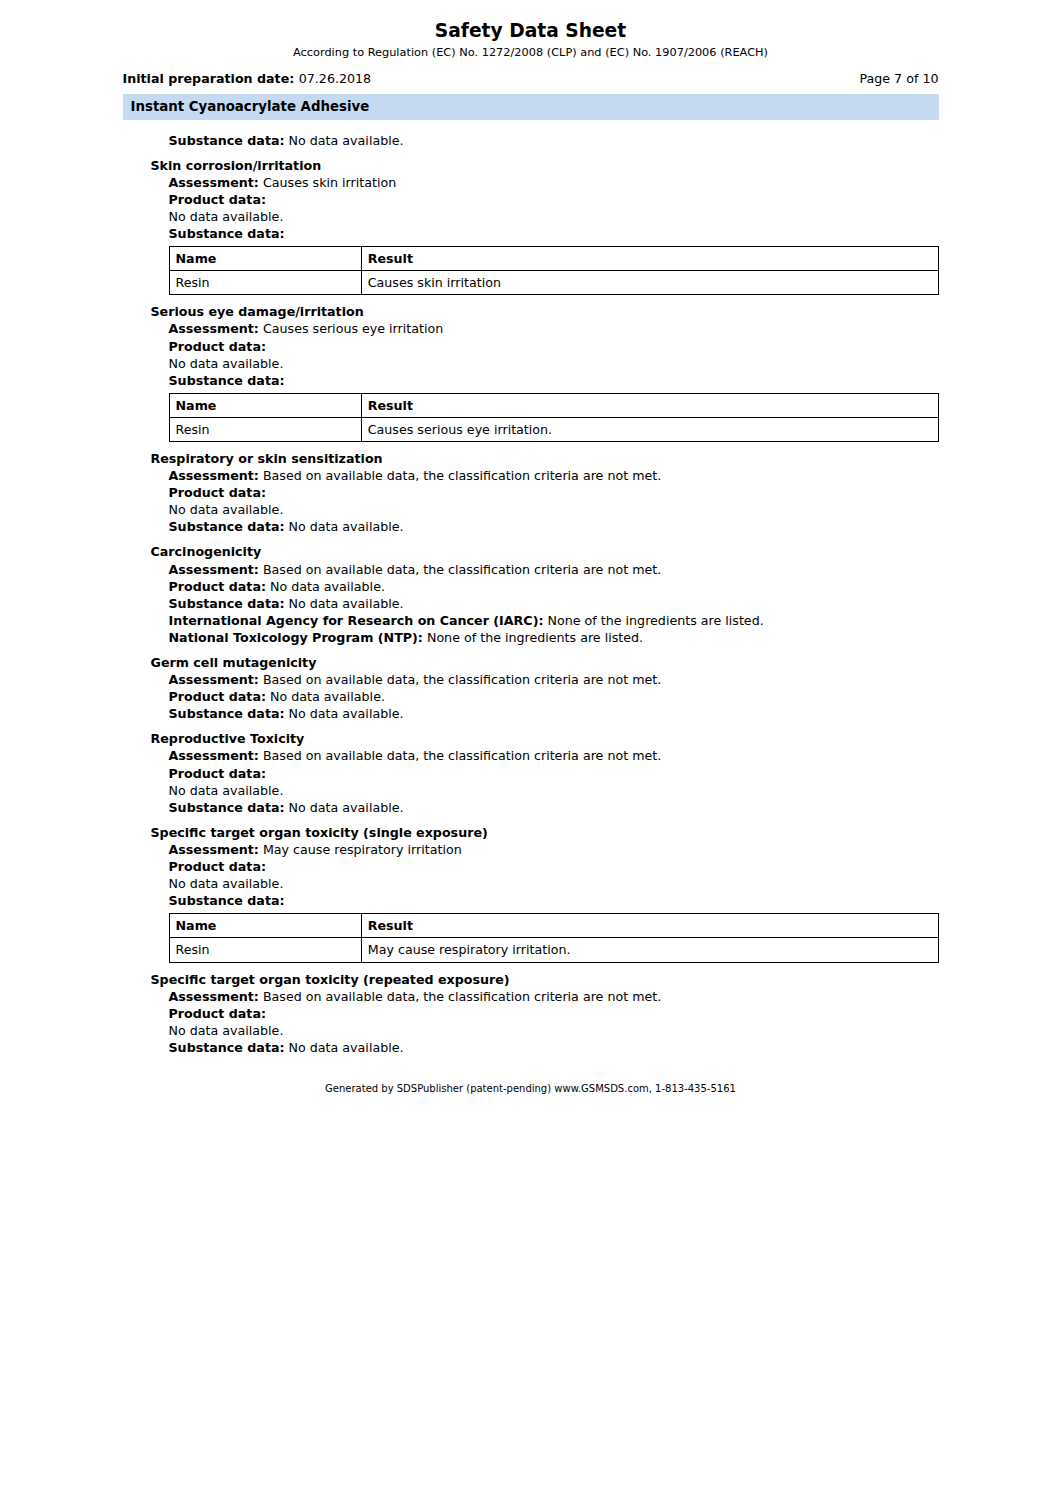Safety Data Sheet
According to Regulation (EC) No. 1272/2008 (CLP) and (EC) No. 1907/2006 (REACH)
Initial preparation date: 07.26.2018
Page 7 of 10
Instant Cyanoacrylate Adhesive
Substance data: No data available.
Skin corrosion/irritation
Assessment: Causes skin irritation
Product data:
No data available.
Substance data:
| Name | Result |
| --- | --- |
| Resin | Causes skin irritation |
Serious eye damage/irritation
Assessment: Causes serious eye irritation
Product data:
No data available.
Substance data:
| Name | Result |
| --- | --- |
| Resin | Causes serious eye irritation. |
Respiratory or skin sensitization
Assessment: Based on available data, the classification criteria are not met.
Product data:
No data available.
Substance data: No data available.
Carcinogenicity
Assessment: Based on available data, the classification criteria are not met.
Product data: No data available.
Substance data: No data available.
International Agency for Research on Cancer (IARC): None of the ingredients are listed.
National Toxicology Program (NTP): None of the ingredients are listed.
Germ cell mutagenicity
Assessment: Based on available data, the classification criteria are not met.
Product data: No data available.
Substance data: No data available.
Reproductive Toxicity
Assessment: Based on available data, the classification criteria are not met.
Product data:
No data available.
Substance data: No data available.
Specific target organ toxicity (single exposure)
Assessment: May cause respiratory irritation
Product data:
No data available.
Substance data:
| Name | Result |
| --- | --- |
| Resin | May cause respiratory irritation. |
Specific target organ toxicity (repeated exposure)
Assessment: Based on available data, the classification criteria are not met.
Product data:
No data available.
Substance data: No data available.
Generated by SDSPublisher (patent-pending) www.GSMSDS.com, 1-813-435-5161